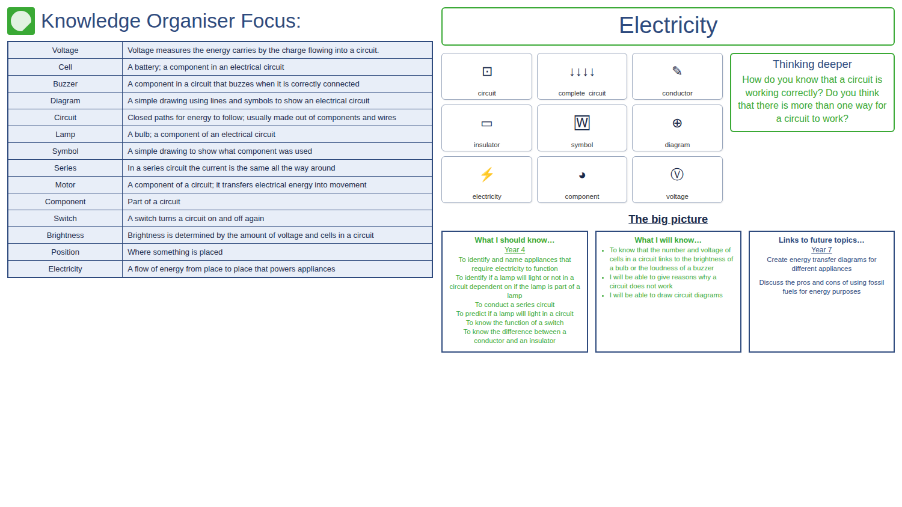Knowledge Organiser Focus:
| Voltage | Voltage measures the energy carries by the charge flowing into a circuit. |
| Cell | A battery; a component in an electrical circuit |
| Buzzer | A component in a circuit that buzzes when it is correctly connected |
| Diagram | A simple drawing using lines and symbols to show an electrical circuit |
| Circuit | Closed paths for energy to follow; usually made out of components and wires |
| Lamp | A bulb; a component of an electrical circuit |
| Symbol | A simple drawing to show what component was used |
| Series | In a series circuit the current is the same all the way around |
| Motor | A component of a circuit; it transfers electrical energy into movement |
| Component | Part of a circuit |
| Switch | A switch turns a circuit on and off again |
| Brightness | Brightness is determined by the amount of voltage and cells in a circuit |
| Position | Where something is placed |
| Electricity | A flow of energy from place to place that powers appliances |
Electricity
⊡
circuit
↓↓↓↓
complete circuit
✎
conductor
▭
insulator
🅆
symbol
⊕
diagram
⚡
electricity
◕
component
Ⓥ
voltage
Thinking deeper
How do you know that a circuit is working correctly? Do you think that there is more than one way for a circuit to work?
The big picture
What I should know…
Year 4
To identify and name appliances that require electricity to function
To identify if a lamp will light or not in a circuit dependent on if the lamp is part of a lamp
To conduct a series circuit
To predict if a lamp will light in a circuit
To know the function of a switch
To know the difference between a conductor and an insulator
What I will know…
To know that the number and voltage of cells in a circuit links to the brightness of a bulb or the loudness of a buzzer
I will be able to give reasons why a circuit does not work
I will be able to draw circuit diagrams
Links to future topics…
Year 7
Create energy transfer diagrams for different appliances
Discuss the pros and cons of using fossil fuels for energy purposes